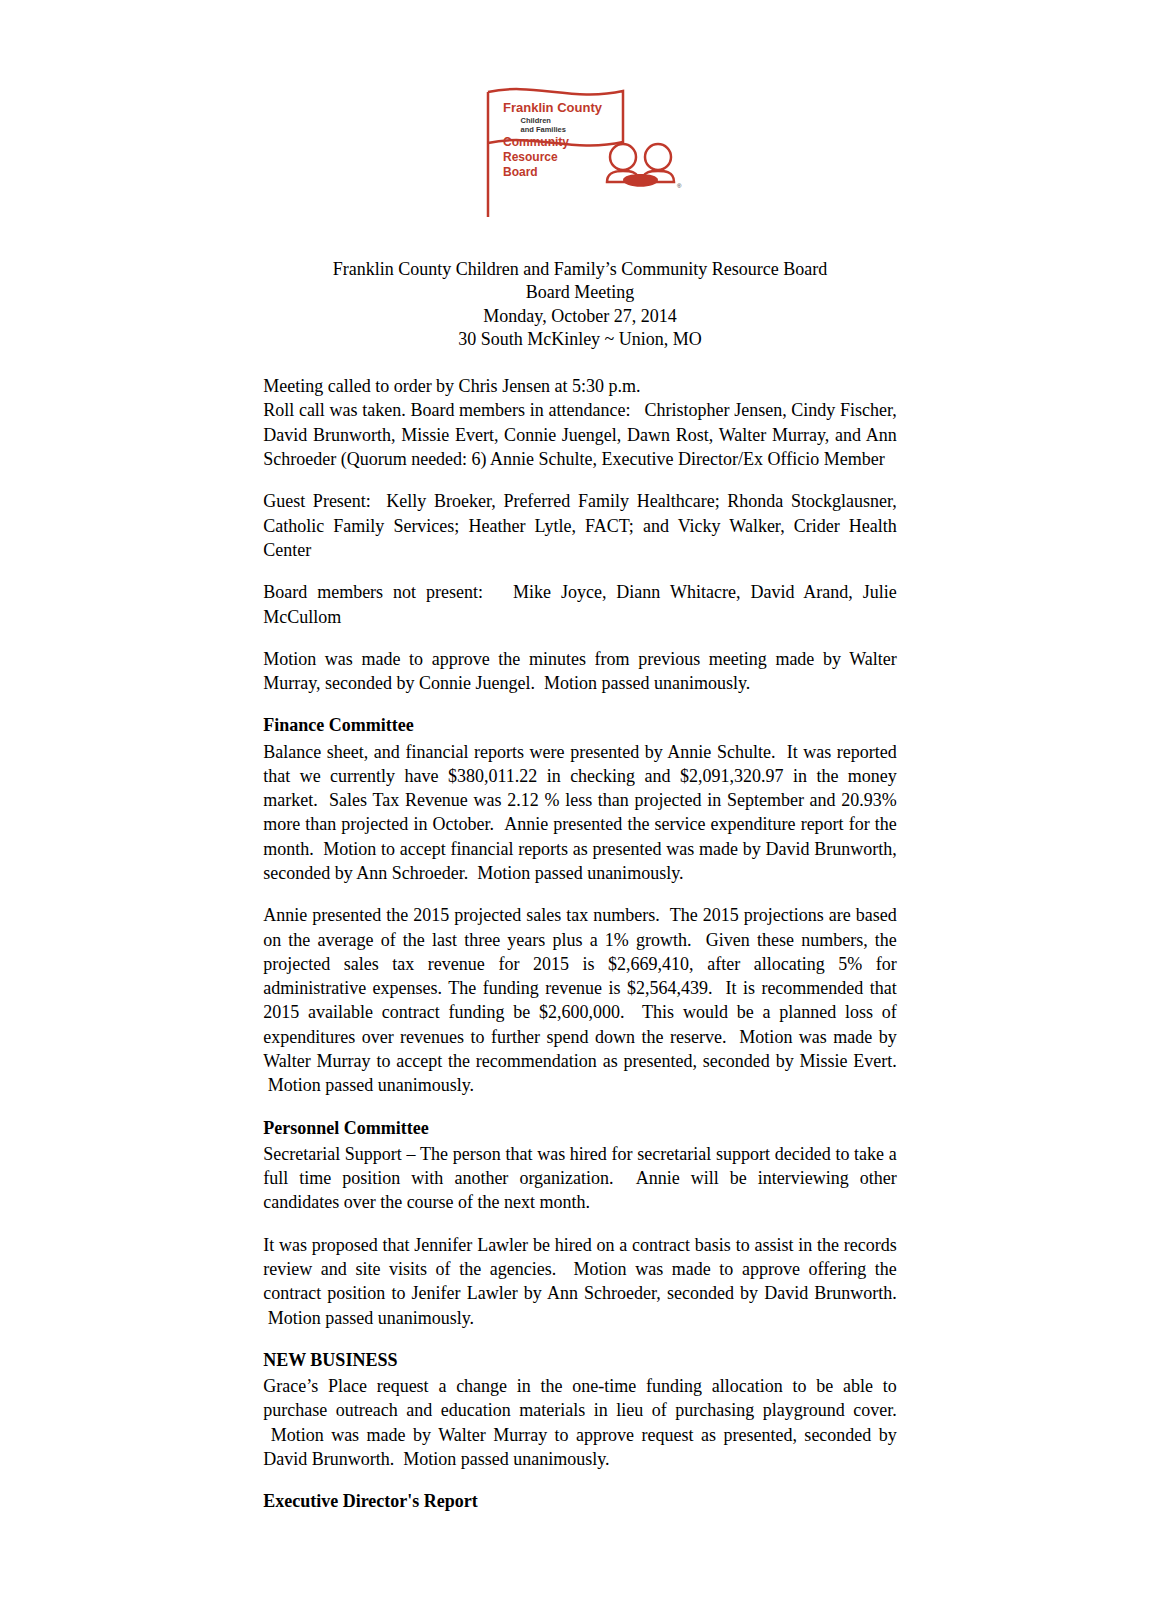Franklin County Children and Family’s Community Resource Board Board Meeting Monday, October 27, 2014 30 South McKinley ~ Union, MO
Meeting called to order by Chris Jensen at 5:30 p.m.
Roll call was taken. Board members in attendance: Christopher Jensen, Cindy Fischer, David Brunworth, Missie Evert, Connie Juengel, Dawn Rost, Walter Murray, and Ann Schroeder (Quorum needed: 6) Annie Schulte, Executive Director/Ex Officio Member
Guest Present: Kelly Broeker, Preferred Family Healthcare; Rhonda Stockglausner, Catholic Family Services; Heather Lytle, FACT; and Vicky Walker, Crider Health Center
Board members not present: Mike Joyce, Diann Whitacre, David Arand, Julie McCullom
Motion was made to approve the minutes from previous meeting made by Walter Murray, seconded by Connie Juengel. Motion passed unanimously.
Finance Committee
Balance sheet, and financial reports were presented by Annie Schulte. It was reported that we currently have $380,011.22 in checking and $2,091,320.97 in the money market. Sales Tax Revenue was 2.12 % less than projected in September and 20.93% more than projected in October. Annie presented the service expenditure report for the month. Motion to accept financial reports as presented was made by David Brunworth, seconded by Ann Schroeder. Motion passed unanimously.
Annie presented the 2015 projected sales tax numbers. The 2015 projections are based on the average of the last three years plus a 1% growth. Given these numbers, the projected sales tax revenue for 2015 is $2,669,410, after allocating 5% for administrative expenses. The funding revenue is $2,564,439. It is recommended that 2015 available contract funding be $2,600,000. This would be a planned loss of expenditures over revenues to further spend down the reserve. Motion was made by Walter Murray to accept the recommendation as presented, seconded by Missie Evert. Motion passed unanimously.
Personnel Committee
Secretarial Support – The person that was hired for secretarial support decided to take a full time position with another organization. Annie will be interviewing other candidates over the course of the next month.
It was proposed that Jennifer Lawler be hired on a contract basis to assist in the records review and site visits of the agencies. Motion was made to approve offering the contract position to Jenifer Lawler by Ann Schroeder, seconded by David Brunworth. Motion passed unanimously.
New Business
Grace’s Place request a change in the one-time funding allocation to be able to purchase outreach and education materials in lieu of purchasing playground cover. Motion was made by Walter Murray to approve request as presented, seconded by David Brunworth. Motion passed unanimously.
Executive Director's Report